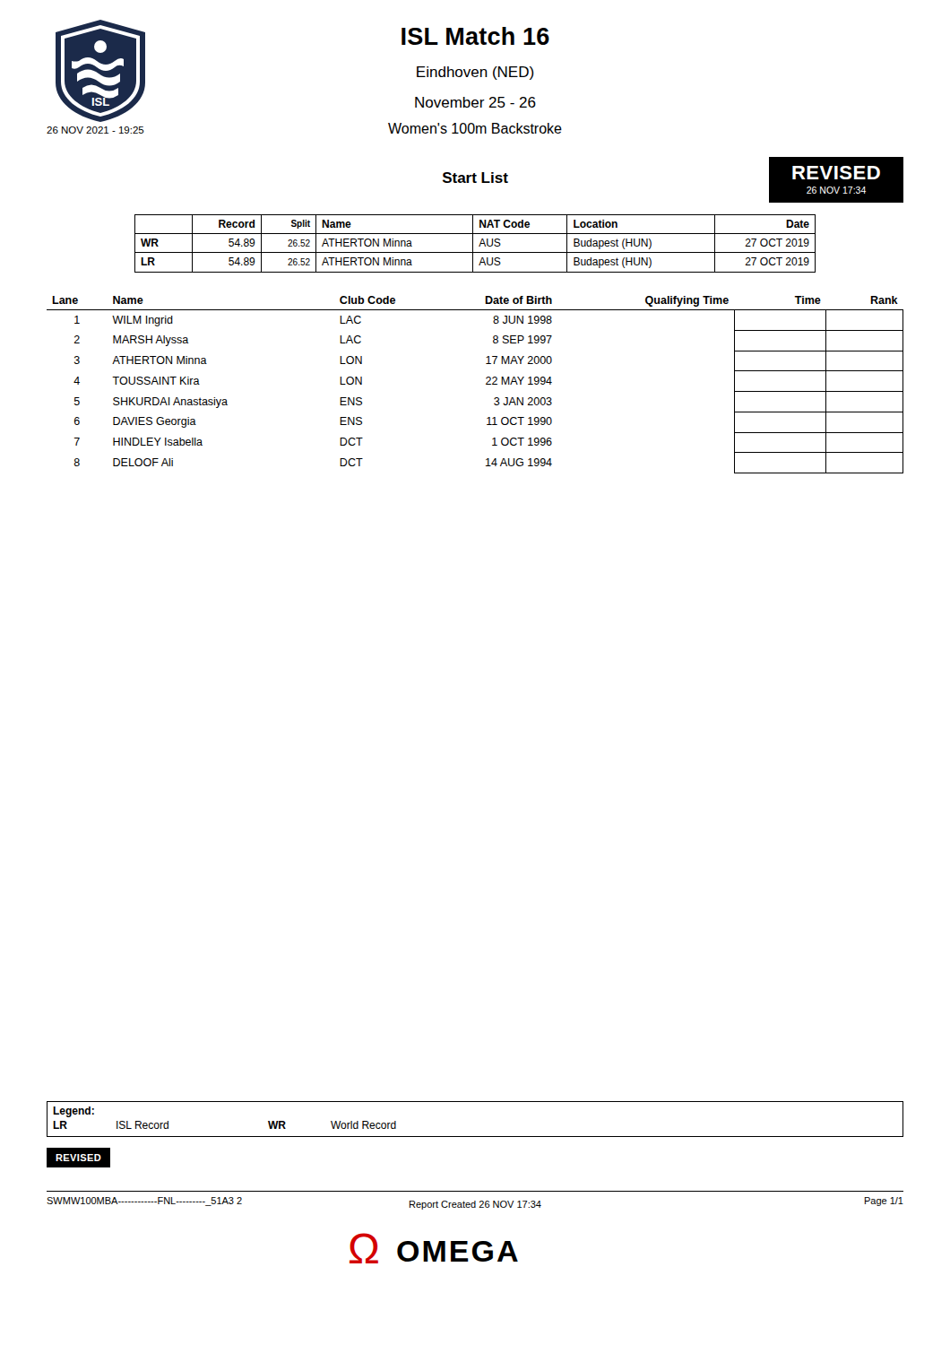ISL
ISL Match 16
Eindhoven (NED)
November 25 - 26
26 NOV 2021 - 19:25
Women's 100m Backstroke
Start List
REVISED
26 NOV 17:34
| | Record | Split | Name | NAT Code | Location | Date |
| --- | --- | --- | --- | --- | --- | --- |
| WR | 54.89 | 26.52 | ATHERTON Minna | AUS | Budapest (HUN) | 27 OCT 2019 |
| LR | 54.89 | 26.52 | ATHERTON Minna | AUS | Budapest (HUN) | 27 OCT 2019 |
| Lane | Name | Club Code | Date of Birth | Qualifying Time | Time | Rank |
| --- | --- | --- | --- | --- | --- | --- |
| 1 | WILM Ingrid | LAC | 8 JUN 1998 | | | |
| 2 | MARSH Alyssa | LAC | 8 SEP 1997 | | | |
| 3 | ATHERTON Minna | LON | 17 MAY 2000 | | | |
| 4 | TOUSSAINT Kira | LON | 22 MAY 1994 | | | |
| 5 | SHKURDAI Anastasiya | ENS | 3 JAN 2003 | | | |
| 6 | DAVIES Georgia | ENS | 11 OCT 1990 | | | |
| 7 | HINDLEY Isabella | DCT | 1 OCT 1996 | | | |
| 8 | DELOOF Ali | DCT | 14 AUG 1994 | | | |
Legend:
LR ISL Record WR World Record
REVISED
SWMW100MBA------------FNL---------_51A3 2
Report Created 26 NOV 17:34
Page 1/1
Ω OMEGA